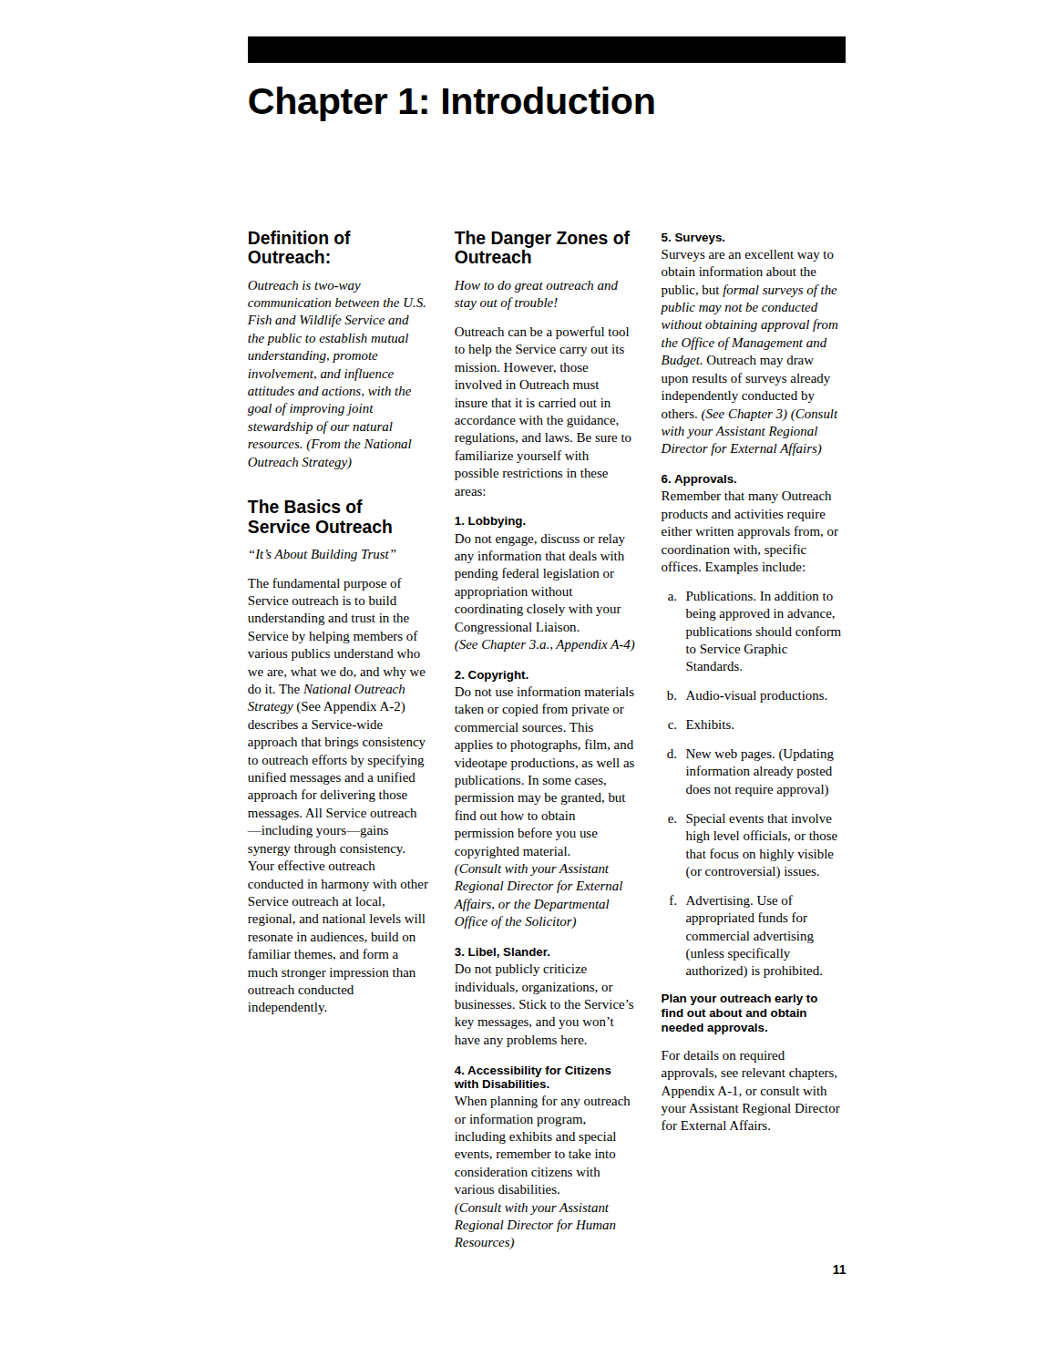Chapter 1: Introduction
Definition of Outreach:
Outreach is two-way communication between the U.S. Fish and Wildlife Service and the public to establish mutual understanding, promote involvement, and influence attitudes and actions, with the goal of improving joint stewardship of our natural resources. (From the National Outreach Strategy)
The Basics of Service Outreach
“It’s About Building Trust”
The fundamental purpose of Service outreach is to build understanding and trust in the Service by helping members of various publics understand who we are, what we do, and why we do it. The National Outreach Strategy (See Appendix A-2) describes a Service-wide approach that brings consistency to outreach efforts by specifying unified messages and a unified approach for delivering those messages. All Service outreach—including yours—gains synergy through consistency. Your effective outreach conducted in harmony with other Service outreach at local, regional, and national levels will resonate in audiences, build on familiar themes, and form a much stronger impression than outreach conducted independently.
The Danger Zones of Outreach
How to do great outreach and stay out of trouble!
Outreach can be a powerful tool to help the Service carry out its mission. However, those involved in Outreach must insure that it is carried out in accordance with the guidance, regulations, and laws. Be sure to familiarize yourself with possible restrictions in these areas:
1. Lobbying.
Do not engage, discuss or relay any information that deals with pending federal legislation or appropriation without coordinating closely with your Congressional Liaison.
(See Chapter 3.a., Appendix A-4)
2. Copyright.
Do not use information materials taken or copied from private or commercial sources. This applies to photographs, film, and videotape productions, as well as publications. In some cases, permission may be granted, but find out how to obtain permission before you use copyrighted material.
(Consult with your Assistant Regional Director for External Affairs, or the Departmental Office of the Solicitor)
3. Libel, Slander.
Do not publicly criticize individuals, organizations, or businesses. Stick to the Service’s key messages, and you won’t have any problems here.
4. Accessibility for Citizens with Disabilities.
When planning for any outreach or information program, including exhibits and special events, remember to take into consideration citizens with various disabilities.
(Consult with your Assistant Regional Director for Human Resources)
5. Surveys.
Surveys are an excellent way to obtain information about the public, but formal surveys of the public may not be conducted without obtaining approval from the Office of Management and Budget. Outreach may draw upon results of surveys already independently conducted by others. (See Chapter 3) (Consult with your Assistant Regional Director for External Affairs)
6. Approvals.
Remember that many Outreach products and activities require either written approvals from, or coordination with, specific offices. Examples include:
Publications. In addition to being approved in advance, publications should conform to Service Graphic Standards.
Audio-visual productions.
Exhibits.
New web pages. (Updating information already posted does not require approval)
Special events that involve high level officials, or those that focus on highly visible (or controversial) issues.
Advertising. Use of appropriated funds for commercial advertising (unless specifically authorized) is prohibited.
Plan your outreach early to find out about and obtain needed approvals.
For details on required approvals, see relevant chapters, Appendix A-1, or consult with your Assistant Regional Director for External Affairs.
11